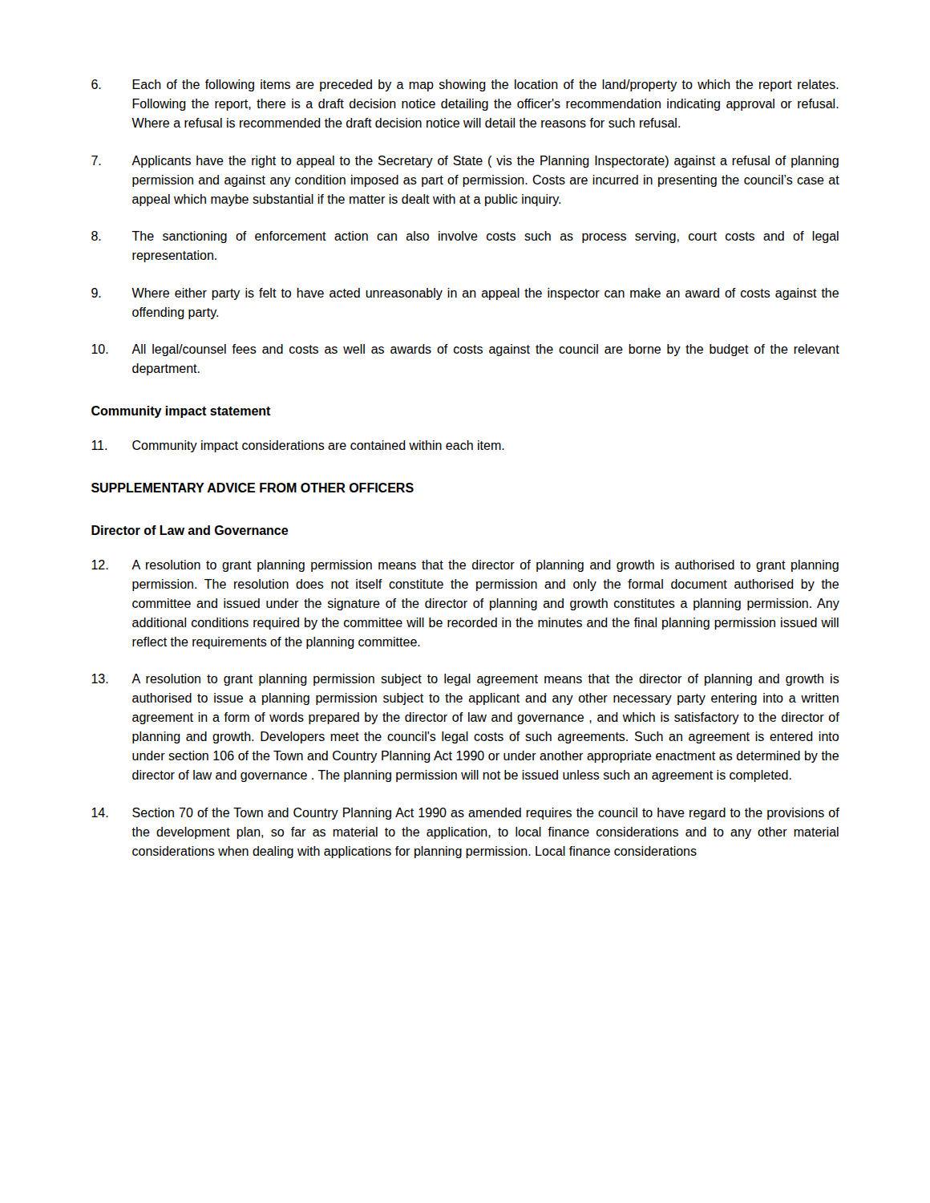Each of the following items are preceded by a map showing the location of the land/property to which the report relates. Following the report, there is a draft decision notice detailing the officer's recommendation indicating approval or refusal. Where a refusal is recommended the draft decision notice will detail the reasons for such refusal.
Applicants have the right to appeal to the Secretary of State ( vis the Planning Inspectorate) against a refusal of planning permission and against any condition imposed as part of permission. Costs are incurred in presenting the council’s case at appeal which maybe substantial if the matter is dealt with at a public inquiry.
The sanctioning of enforcement action can also involve costs such as process serving, court costs and of legal representation.
Where either party is felt to have acted unreasonably in an appeal the inspector can make an award of costs against the offending party.
All legal/counsel fees and costs as well as awards of costs against the council are borne by the budget of the relevant department.
Community impact statement
Community impact considerations are contained within each item.
Supplementary advice from other officers
Director of Law and Governance
A resolution to grant planning permission means that the director of planning and growth is authorised to grant planning permission. The resolution does not itself constitute the permission and only the formal document authorised by the committee and issued under the signature of the director of planning and growth constitutes a planning permission. Any additional conditions required by the committee will be recorded in the minutes and the final planning permission issued will reflect the requirements of the planning committee.
A resolution to grant planning permission subject to legal agreement means that the director of planning and growth is authorised to issue a planning permission subject to the applicant and any other necessary party entering into a written agreement in a form of words prepared by the director of law and governance , and which is satisfactory to the director of planning and growth. Developers meet the council's legal costs of such agreements. Such an agreement is entered into under section 106 of the Town and Country Planning Act 1990 or under another appropriate enactment as determined by the director of law and governance . The planning permission will not be issued unless such an agreement is completed.
Section 70 of the Town and Country Planning Act 1990 as amended requires the council to have regard to the provisions of the development plan, so far as material to the application, to local finance considerations and to any other material considerations when dealing with applications for planning permission. Local finance considerations